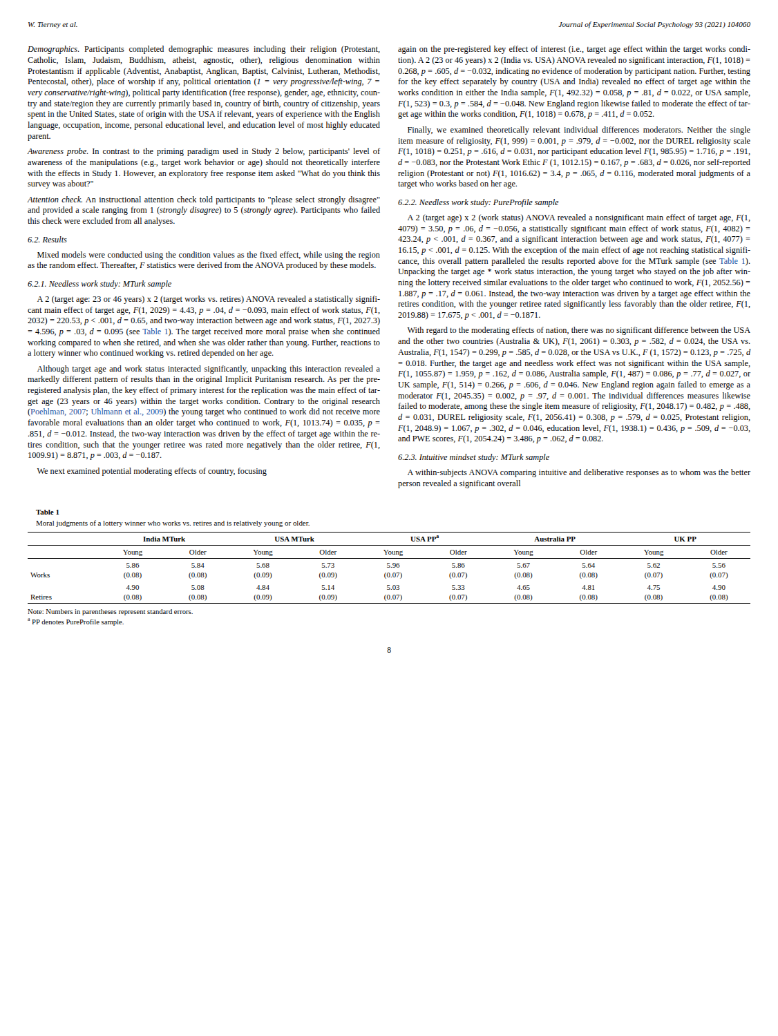W. Tierney et al.
Journal of Experimental Social Psychology 93 (2021) 104060
Demographics. Participants completed demographic measures including their religion (Protestant, Catholic, Islam, Judaism, Buddhism, atheist, agnostic, other), religious denomination within Protestantism if applicable (Adventist, Anabaptist, Anglican, Baptist, Calvinist, Lutheran, Methodist, Pentecostal, other), place of worship if any, political orientation (1 = very progressive/left-wing, 7 = very conservative/right-wing), political party identification (free response), gender, age, ethnicity, country and state/region they are currently primarily based in, country of birth, country of citizenship, years spent in the United States, state of origin with the USA if relevant, years of experience with the English language, occupation, income, personal educational level, and education level of most highly educated parent.
Awareness probe. In contrast to the priming paradigm used in Study 2 below, participants' level of awareness of the manipulations (e.g., target work behavior or age) should not theoretically interfere with the effects in Study 1. However, an exploratory free response item asked "What do you think this survey was about?"
Attention check. An instructional attention check told participants to "please select strongly disagree" and provided a scale ranging from 1 (strongly disagree) to 5 (strongly agree). Participants who failed this check were excluded from all analyses.
6.2. Results
Mixed models were conducted using the condition values as the fixed effect, while using the region as the random effect. Thereafter, F statistics were derived from the ANOVA produced by these models.
6.2.1. Needless work study: MTurk sample
A 2 (target age: 23 or 46 years) x 2 (target works vs. retires) ANOVA revealed a statistically significant main effect of target age, F(1, 2029) = 4.43, p = .04, d = −0.093, main effect of work status, F(1, 2032) = 220.53, p < .001, d = 0.65, and two-way interaction between age and work status, F(1, 2027.3) = 4.596, p = .03, d = 0.095 (see Table 1). The target received more moral praise when she continued working compared to when she retired, and when she was older rather than young. Further, reactions to a lottery winner who continued working vs. retired depended on her age.
Although target age and work status interacted significantly, unpacking this interaction revealed a markedly different pattern of results than in the original Implicit Puritanism research. As per the pre-registered analysis plan, the key effect of primary interest for the replication was the main effect of target age (23 years or 46 years) within the target works condition. Contrary to the original research (Poehlman, 2007; Uhlmann et al., 2009) the young target who continued to work did not receive more favorable moral evaluations than an older target who continued to work, F(1, 1013.74) = 0.035, p = .851, d = −0.012. Instead, the two-way interaction was driven by the effect of target age within the retires condition, such that the younger retiree was rated more negatively than the older retiree, F(1, 1009.91) = 8.871, p = .003, d = −0.187.
We next examined potential moderating effects of country, focusing
again on the pre-registered key effect of interest (i.e., target age effect within the target works condition). A 2 (23 or 46 years) x 2 (India vs. USA) ANOVA revealed no significant interaction, F(1, 1018) = 0.268, p = .605, d = −0.032, indicating no evidence of moderation by participant nation. Further, testing for the key effect separately by country (USA and India) revealed no effect of target age within the works condition in either the India sample, F(1, 492.32) = 0.058, p = .81, d = 0.022, or USA sample, F(1, 523) = 0.3, p = .584, d = −0.048. New England region likewise failed to moderate the effect of target age within the works condition, F(1, 1018) = 0.678, p = .411, d = 0.052.
Finally, we examined theoretically relevant individual differences moderators. Neither the single item measure of religiosity, F(1, 999) = 0.001, p = .979, d = −0.002, nor the DUREL religiosity scale F(1, 1018) = 0.251, p = .616, d = 0.031, nor participant education level F(1, 985.95) = 1.716, p = .191, d = −0.083, nor the Protestant Work Ethic F (1, 1012.15) = 0.167, p = .683, d = 0.026, nor self-reported religion (Protestant or not) F(1, 1016.62) = 3.4, p = .065, d = 0.116, moderated moral judgments of a target who works based on her age.
6.2.2. Needless work study: PureProfile sample
A 2 (target age) x 2 (work status) ANOVA revealed a nonsignificant main effect of target age, F(1, 4079) = 3.50, p = .06, d = −0.056, a statistically significant main effect of work status, F(1, 4082) = 423.24, p < .001, d = 0.367, and a significant interaction between age and work status, F(1, 4077) = 16.15, p < .001, d = 0.125. With the exception of the main effect of age not reaching statistical significance, this overall pattern paralleled the results reported above for the MTurk sample (see Table 1). Unpacking the target age * work status interaction, the young target who stayed on the job after winning the lottery received similar evaluations to the older target who continued to work, F(1, 2052.56) = 1.887, p = .17, d = 0.061. Instead, the two-way interaction was driven by a target age effect within the retires condition, with the younger retiree rated significantly less favorably than the older retiree, F(1, 2019.88) = 17.675, p < .001, d = −0.1871.
With regard to the moderating effects of nation, there was no significant difference between the USA and the other two countries (Australia & UK), F(1, 2061) = 0.303, p = .582, d = 0.024, the USA vs. Australia, F(1, 1547) = 0.299, p = .585, d = 0.028, or the USA vs U.K., F (1, 1572) = 0.123, p = .725, d = 0.018. Further, the target age and needless work effect was not significant within the USA sample, F(1, 1055.87) = 1.959, p = .162, d = 0.086, Australia sample, F(1, 487) = 0.086, p = .77, d = 0.027, or UK sample, F(1, 514) = 0.266, p = .606, d = 0.046. New England region again failed to emerge as a moderator F(1, 2045.35) = 0.002, p = .97, d = 0.001. The individual differences measures likewise failed to moderate, among these the single item measure of religiosity, F(1, 2048.17) = 0.482, p = .488, d = 0.031, DUREL religiosity scale, F(1, 2056.41) = 0.308, p = .579, d = 0.025, Protestant religion, F(1, 2048.9) = 1.067, p = .302, d = 0.046, education level, F(1, 1938.1) = 0.436, p = .509, d = −0.03, and PWE scores, F(1, 2054.24) = 3.486, p = .062, d = 0.082.
6.2.3. Intuitive mindset study: MTurk sample
A within-subjects ANOVA comparing intuitive and deliberative responses as to whom was the better person revealed a significant overall
Table 1
Moral judgments of a lottery winner who works vs. retires and is relatively young or older.
| | India MTurk | USA MTurk | USA PP a | Australia PP | UK PP |
| --- | --- | --- | --- | --- | --- |
| | Young | Older | Young | Older | Young | Older | Young | Older | Young | Older |
| Works | 5.86 (0.08) | 5.84 (0.08) | 5.68 (0.09) | 5.73 (0.09) | 5.96 (0.07) | 5.86 (0.07) | 5.67 (0.08) | 5.64 (0.08) | 5.62 (0.07) | 5.56 (0.07) |
| Retires | 4.90 (0.08) | 5.08 (0.08) | 4.84 (0.09) | 5.14 (0.09) | 5.03 (0.07) | 5.33 (0.07) | 4.65 (0.08) | 4.81 (0.08) | 4.75 (0.08) | 4.90 (0.08) |
Note: Numbers in parentheses represent standard errors.
a PP denotes PureProfile sample.
8